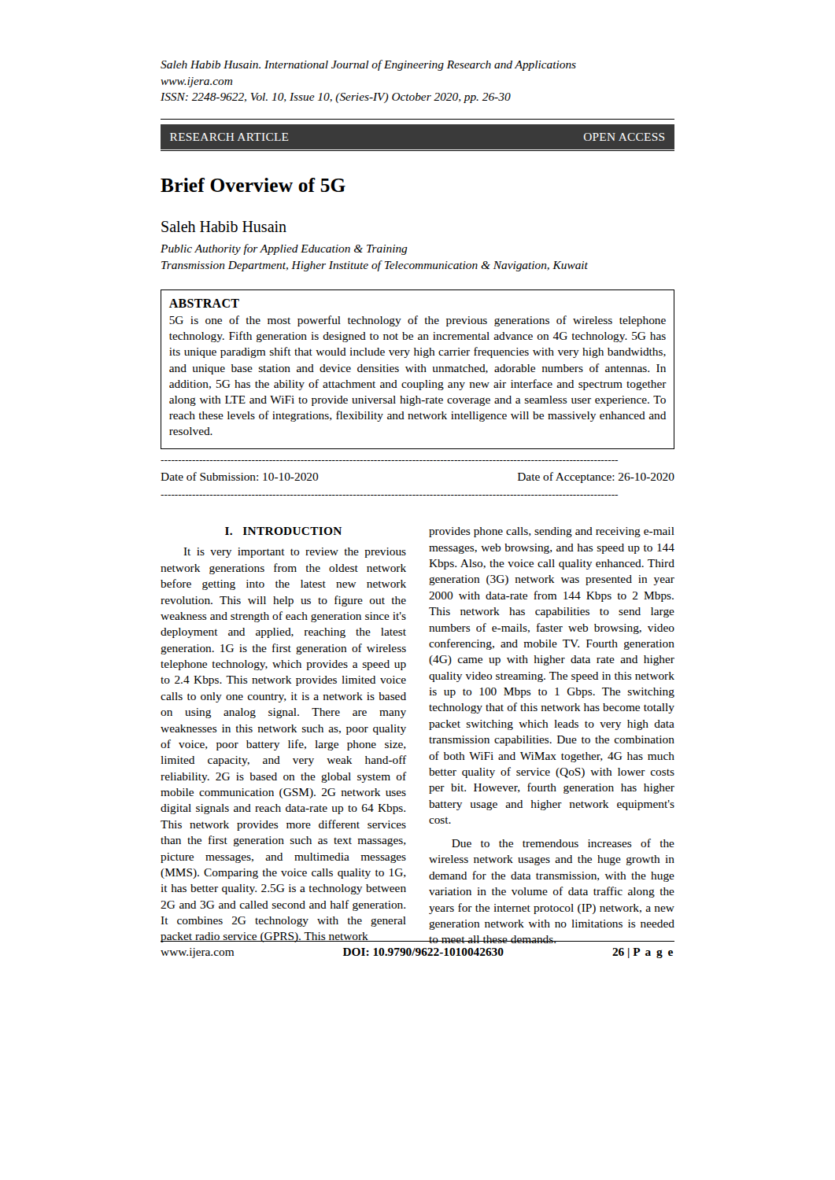Saleh Habib Husain. International Journal of Engineering Research and Applications
www.ijera.com
ISSN: 2248-9622, Vol. 10, Issue 10, (Series-IV) October 2020, pp. 26-30
Research Article Open Access
Brief Overview of 5G
Saleh Habib Husain
Public Authority for Applied Education & Training
Transmission Department, Higher Institute of Telecommunication & Navigation, Kuwait
ABSTRACT
5G is one of the most powerful technology of the previous generations of wireless telephone technology. Fifth generation is designed to not be an incremental advance on 4G technology. 5G has its unique paradigm shift that would include very high carrier frequencies with very high bandwidths, and unique base station and device densities with unmatched, adorable numbers of antennas. In addition, 5G has the ability of attachment and coupling any new air interface and spectrum together along with LTE and WiFi to provide universal high-rate coverage and a seamless user experience. To reach these levels of integrations, flexibility and network intelligence will be massively enhanced and resolved.
-----------------------------------------------------------------------------------------------------------------------------------
Date of Submission: 10-10-2020 Date of Acceptance: 26-10-2020
-----------------------------------------------------------------------------------------------------------------------------------
I. INTRODUCTION
It is very important to review the previous network generations from the oldest network before getting into the latest new network revolution. This will help us to figure out the weakness and strength of each generation since it's deployment and applied, reaching the latest generation. 1G is the first generation of wireless telephone technology, which provides a speed up to 2.4 Kbps. This network provides limited voice calls to only one country, it is a network is based on using analog signal. There are many weaknesses in this network such as, poor quality of voice, poor battery life, large phone size, limited capacity, and very weak hand-off reliability. 2G is based on the global system of mobile communication (GSM). 2G network uses digital signals and reach data-rate up to 64 Kbps. This network provides more different services than the first generation such as text massages, picture messages, and multimedia messages (MMS). Comparing the voice calls quality to 1G, it has better quality. 2.5G is a technology between 2G and 3G and called second and half generation. It combines 2G technology with the general packet radio service (GPRS). This network
provides phone calls, sending and receiving e-mail messages, web browsing, and has speed up to 144 Kbps. Also, the voice call quality enhanced. Third generation (3G) network was presented in year 2000 with data-rate from 144 Kbps to 2 Mbps. This network has capabilities to send large numbers of e-mails, faster web browsing, video conferencing, and mobile TV. Fourth generation (4G) came up with higher data rate and higher quality video streaming. The speed in this network is up to 100 Mbps to 1 Gbps. The switching technology that of this network has become totally packet switching which leads to very high data transmission capabilities. Due to the combination of both WiFi and WiMax together, 4G has much better quality of service (QoS) with lower costs per bit. However, fourth generation has higher battery usage and higher network equipment's cost.
Due to the tremendous increases of the wireless network usages and the huge growth in demand for the data transmission, with the huge variation in the volume of data traffic along the years for the internet protocol (IP) network, a new generation network with no limitations is needed to meet all these demands.
www.ijera.com DOI: 10.9790/9622-1010042630 26 | P a g e